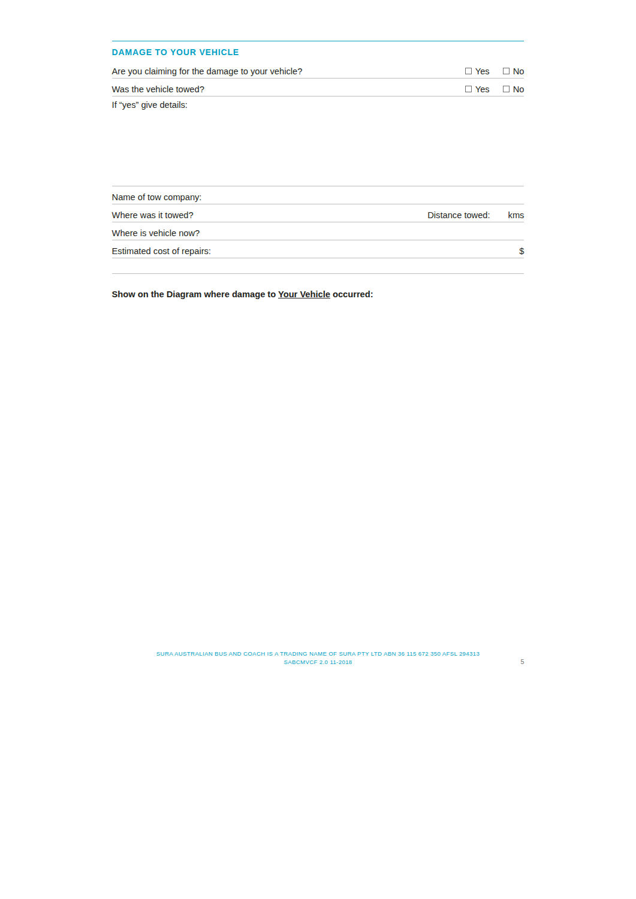Damage to your vehicle
Are you claiming for the damage to your vehicle?
Yes No
Was the vehicle towed?
Yes No
If “yes” give details:
Name of tow company:
Where was it towed?
Distance towed:
kms
Where is vehicle now?
Estimated cost of repairs:
$
Show on the Diagram where damage to Your Vehicle occurred:
SURA AUSTRALIAN BUS AND COACH IS A TRADING NAME OF SURA PTY LTD ABN 36 115 672 350 AFSL 294313
SABCMVCF 2.0 11-2018 5